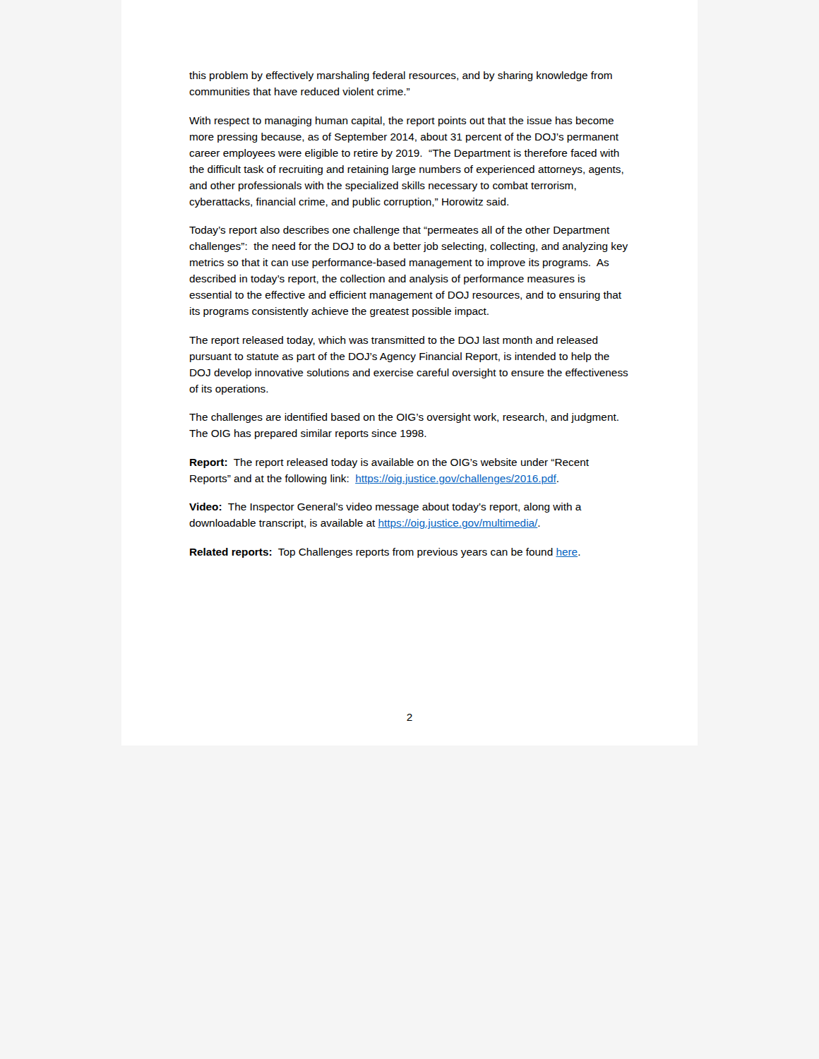this problem by effectively marshaling federal resources, and by sharing knowledge from communities that have reduced violent crime.”
With respect to managing human capital, the report points out that the issue has become more pressing because, as of September 2014, about 31 percent of the DOJ’s permanent career employees were eligible to retire by 2019. “The Department is therefore faced with the difficult task of recruiting and retaining large numbers of experienced attorneys, agents, and other professionals with the specialized skills necessary to combat terrorism, cyberattacks, financial crime, and public corruption,” Horowitz said.
Today’s report also describes one challenge that “permeates all of the other Department challenges”: the need for the DOJ to do a better job selecting, collecting, and analyzing key metrics so that it can use performance-based management to improve its programs. As described in today’s report, the collection and analysis of performance measures is essential to the effective and efficient management of DOJ resources, and to ensuring that its programs consistently achieve the greatest possible impact.
The report released today, which was transmitted to the DOJ last month and released pursuant to statute as part of the DOJ’s Agency Financial Report, is intended to help the DOJ develop innovative solutions and exercise careful oversight to ensure the effectiveness of its operations.
The challenges are identified based on the OIG’s oversight work, research, and judgment. The OIG has prepared similar reports since 1998.
Report: The report released today is available on the OIG’s website under “Recent Reports” and at the following link: https://oig.justice.gov/challenges/2016.pdf.
Video: The Inspector General’s video message about today’s report, along with a downloadable transcript, is available at https://oig.justice.gov/multimedia/.
Related reports: Top Challenges reports from previous years can be found here.
2